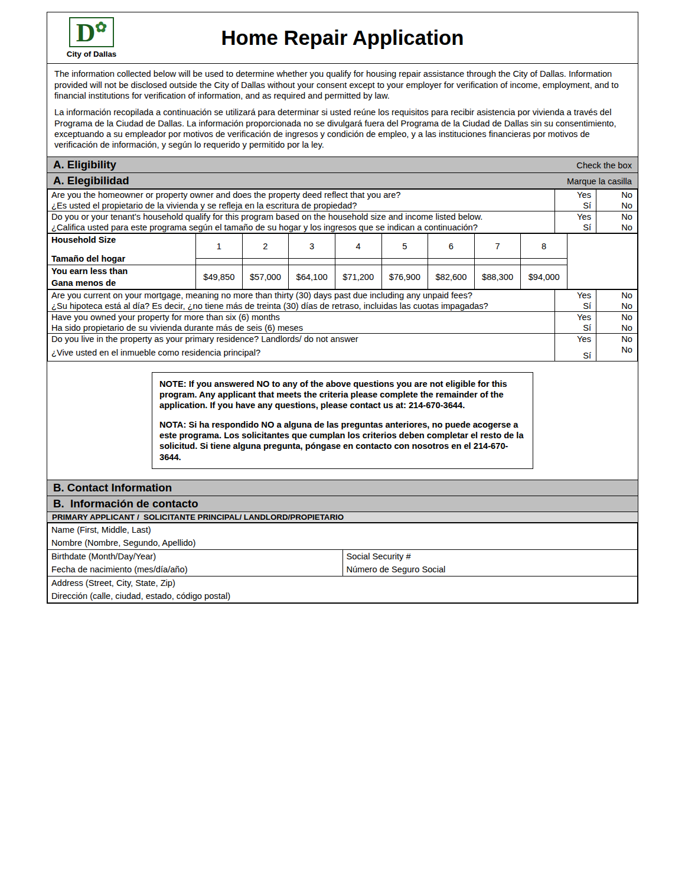D✿
City of Dallas
Home Repair Application
The information collected below will be used to determine whether you qualify for housing repair assistance through the City of Dallas. Information provided will not be disclosed outside the City of Dallas without your consent except to your employer for verification of income, employment, and to financial institutions for verification of information, and as required and permitted by law.
La información recopilada a continuación se utilizará para determinar si usted reúne los requisitos para recibir asistencia por vivienda a través del Programa de la Ciudad de Dallas. La información proporcionada no se divulgará fuera del Programa de la Ciudad de Dallas sin su consentimiento, exceptuando a su empleador por motivos de verificación de ingresos y condición de empleo, y a las instituciones financieras por motivos de verificación de información, y según lo requerido y permitido por la ley.
A. Eligibility Check the box
A. Elegibilidad Marque la casilla
| Are you the homeowner or property owner and does the property deed reflect that you are? | Yes | No |
| ¿Es usted el propietario de la vivienda y se refleja en la escritura de propiedad? | Sí | No |
| Do you or your tenant's household qualify for this program based on the household size and income listed below. | Yes | No |
| ¿Califica usted para este programa según el tamaño de su hogar y los ingresos que se indican a continuación? | Sí | No |
| Household Size Tamaño del hogar | 1 | 2 | 3 | 4 | 5 | 6 | 7 | 8 | |
| You earn less than | $49,850 | $57,000 | $64,100 | $71,200 | $76,900 | $82,600 | $88,300 | $94,000 |
| Gana menos de |
| Are you current on your mortgage, meaning no more than thirty (30) days past due including any unpaid fees? | Yes | No |
| ¿Su hipoteca está al día? Es decir, ¿no tiene más de treinta (30) días de retraso, incluidas las cuotas impagadas? | Sí | No |
| Have you owned your property for more than six (6) months | Yes | No |
| Ha sido propietario de su vivienda durante más de seis (6) meses | Sí | No |
| Do you live in the property as your primary residence? Landlords/ do not answer | Yes | No |
| ¿Vive usted en el inmueble como residencia principal? | Sí | No |
NOTE: If you answered NO to any of the above questions you are not eligible for this program. Any applicant that meets the criteria please complete the remainder of the application. If you have any questions, please contact us at: 214-670-3644.
NOTA: Si ha respondido NO a alguna de las preguntas anteriores, no puede acogerse a este programa. Los solicitantes que cumplan los criterios deben completar el resto de la solicitud. Si tiene alguna pregunta, póngase en contacto con nosotros en el 214-670-3644.
B. Contact Information
B. Información de contacto
PRIMARY APPLICANT / SOLICITANTE PRINCIPAL/ LANDLORD/PROPIETARIO
| Name (First, Middle, Last) |
| Nombre (Nombre, Segundo, Apellido) |
| Birthdate (Month/Day/Year) | Social Security # |
| Fecha de nacimiento (mes/día/año) | Número de Seguro Social |
| Address (Street, City, State, Zip) |
| Dirección (calle, ciudad, estado, código postal) |